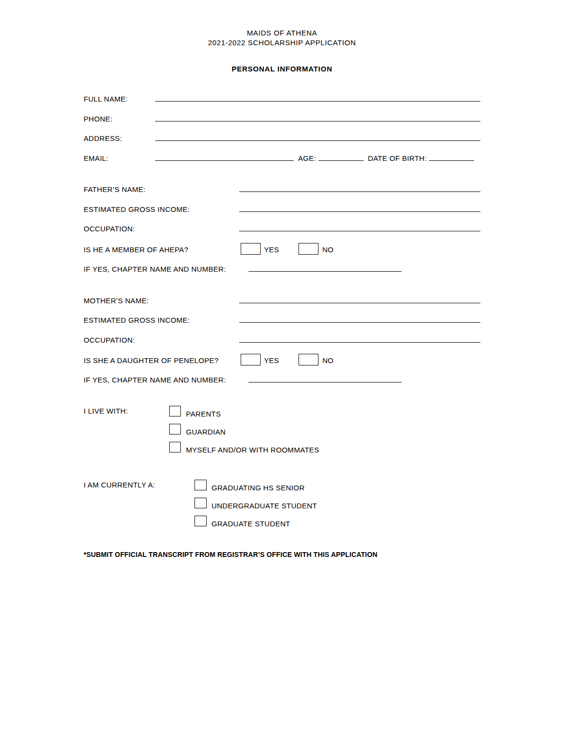MAIDS OF ATHENA
2021-2022 SCHOLARSHIP APPLICATION
PERSONAL INFORMATION
FULL NAME:
PHONE:
ADDRESS:
EMAIL: AGE: DATE OF BIRTH:
FATHER’S NAME:
ESTIMATED GROSS INCOME:
OCCUPATION:
IS HE A MEMBER OF AHEPA? YES NO
IF YES, CHAPTER NAME AND NUMBER:
MOTHER’S NAME:
ESTIMATED GROSS INCOME:
OCCUPATION:
IS SHE A DAUGHTER OF PENELOPE? YES NO
IF YES, CHAPTER NAME AND NUMBER:
I LIVE WITH:
PARENTS
GUARDIAN
MYSELF AND/OR WITH ROOMMATES
I AM CURRENTLY A:
GRADUATING HS SENIOR
UNDERGRADUATE STUDENT
GRADUATE STUDENT
*SUBMIT OFFICIAL TRANSCRIPT FROM REGISTRAR’S OFFICE WITH THIS APPLICATION